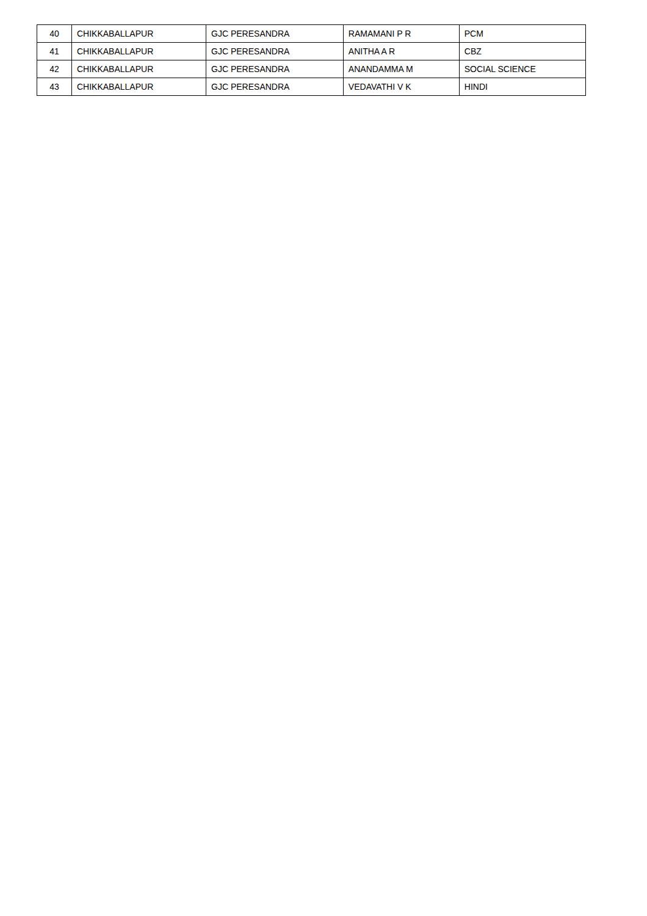| 40 | CHIKKABALLAPUR | GJC PERESANDRA | RAMAMANI P R | PCM |
| 41 | CHIKKABALLAPUR | GJC PERESANDRA | ANITHA A R | CBZ |
| 42 | CHIKKABALLAPUR | GJC PERESANDRA | ANANDAMMA M | SOCIAL SCIENCE |
| 43 | CHIKKABALLAPUR | GJC PERESANDRA | VEDAVATHI V K | HINDI |